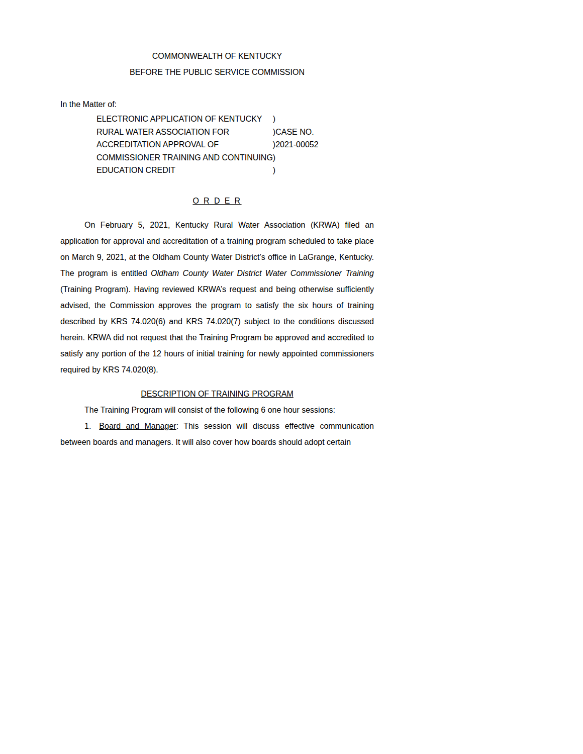COMMONWEALTH OF KENTUCKY
BEFORE THE PUBLIC SERVICE COMMISSION
In the Matter of:
| ELECTRONIC APPLICATION OF KENTUCKY | ) | |
| RURAL WATER ASSOCIATION FOR | ) | CASE NO. |
| ACCREDITATION APPROVAL OF | ) | 2021-00052 |
| COMMISSIONER TRAINING AND CONTINUING | ) | |
| EDUCATION CREDIT | ) | |
O R D E R
On February 5, 2021, Kentucky Rural Water Association (KRWA) filed an application for approval and accreditation of a training program scheduled to take place on March 9, 2021, at the Oldham County Water District’s office in LaGrange, Kentucky. The program is entitled Oldham County Water District Water Commissioner Training (Training Program). Having reviewed KRWA’s request and being otherwise sufficiently advised, the Commission approves the program to satisfy the six hours of training described by KRS 74.020(6) and KRS 74.020(7) subject to the conditions discussed herein. KRWA did not request that the Training Program be approved and accredited to satisfy any portion of the 12 hours of initial training for newly appointed commissioners required by KRS 74.020(8).
DESCRIPTION OF TRAINING PROGRAM
The Training Program will consist of the following 6 one hour sessions:
1. Board and Manager: This session will discuss effective communication between boards and managers. It will also cover how boards should adopt certain